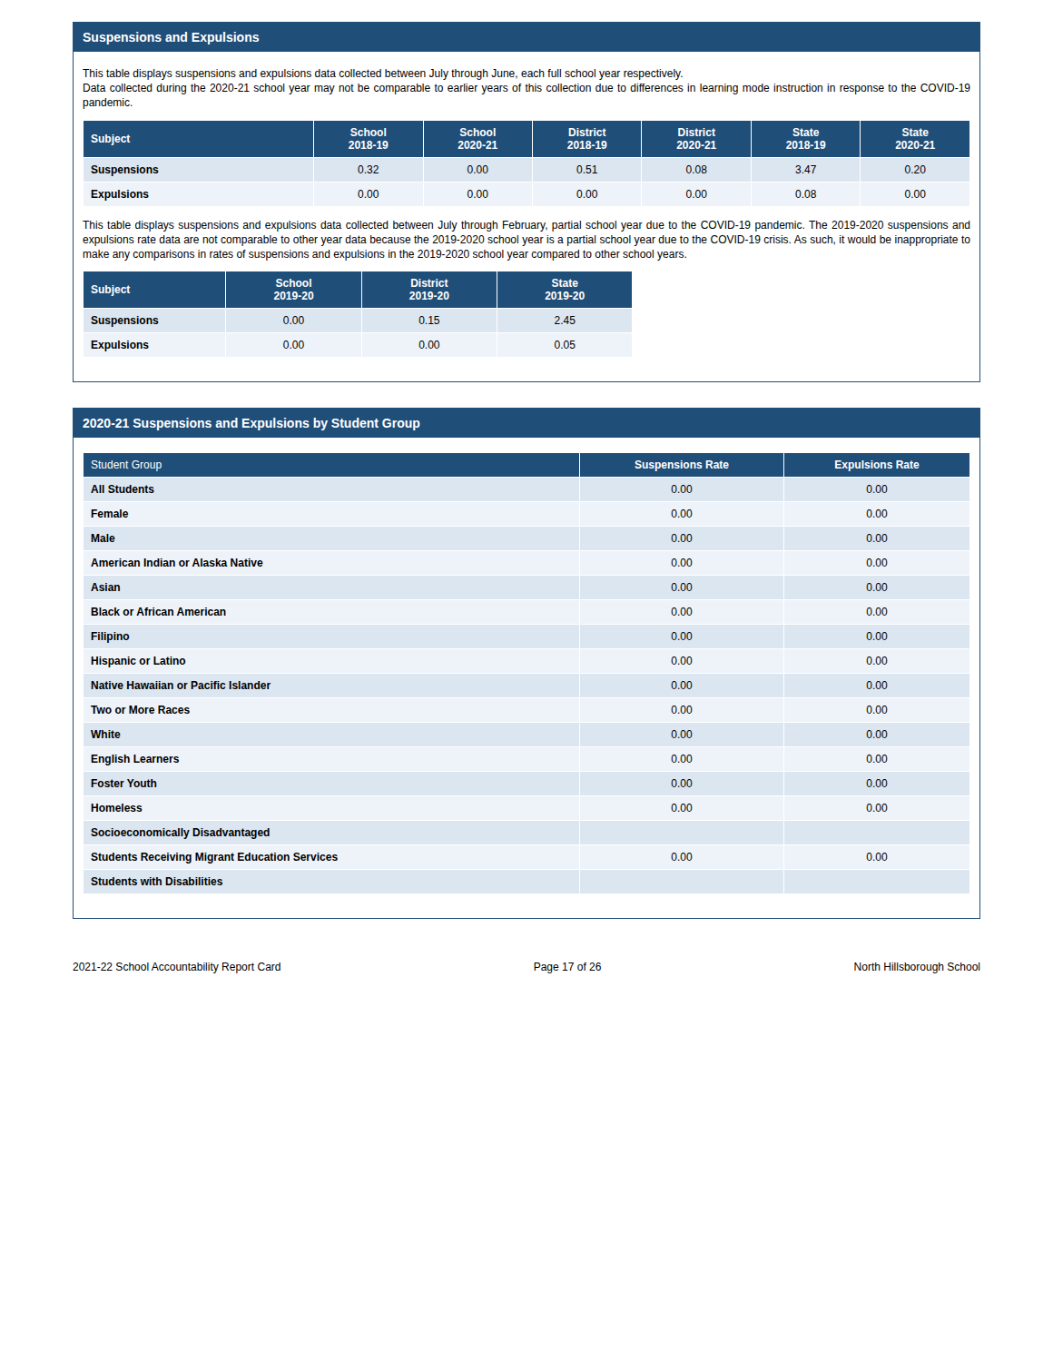Suspensions and Expulsions
This table displays suspensions and expulsions data collected between July through June, each full school year respectively.
Data collected during the 2020-21 school year may not be comparable to earlier years of this collection due to differences in learning mode instruction in response to the COVID-19 pandemic.
| Subject | School 2018-19 | School 2020-21 | District 2018-19 | District 2020-21 | State 2018-19 | State 2020-21 |
| --- | --- | --- | --- | --- | --- | --- |
| Suspensions | 0.32 | 0.00 | 0.51 | 0.08 | 3.47 | 0.20 |
| Expulsions | 0.00 | 0.00 | 0.00 | 0.00 | 0.08 | 0.00 |
This table displays suspensions and expulsions data collected between July through February, partial school year due to the COVID-19 pandemic. The 2019-2020 suspensions and expulsions rate data are not comparable to other year data because the 2019-2020 school year is a partial school year due to the COVID-19 crisis. As such, it would be inappropriate to make any comparisons in rates of suspensions and expulsions in the 2019-2020 school year compared to other school years.
| Subject | School 2019-20 | District 2019-20 | State 2019-20 |
| --- | --- | --- | --- |
| Suspensions | 0.00 | 0.15 | 2.45 |
| Expulsions | 0.00 | 0.00 | 0.05 |
2020-21 Suspensions and Expulsions by Student Group
| Student Group | Suspensions Rate | Expulsions Rate |
| --- | --- | --- |
| All Students | 0.00 | 0.00 |
| Female | 0.00 | 0.00 |
| Male | 0.00 | 0.00 |
| American Indian or Alaska Native | 0.00 | 0.00 |
| Asian | 0.00 | 0.00 |
| Black or African American | 0.00 | 0.00 |
| Filipino | 0.00 | 0.00 |
| Hispanic or Latino | 0.00 | 0.00 |
| Native Hawaiian or Pacific Islander | 0.00 | 0.00 |
| Two or More Races | 0.00 | 0.00 |
| White | 0.00 | 0.00 |
| English Learners | 0.00 | 0.00 |
| Foster Youth | 0.00 | 0.00 |
| Homeless | 0.00 | 0.00 |
| Socioeconomically Disadvantaged | | |
| Students Receiving Migrant Education Services | 0.00 | 0.00 |
| Students with Disabilities | | |
2021-22 School Accountability Report Card
Page 17 of 26
North Hillsborough School